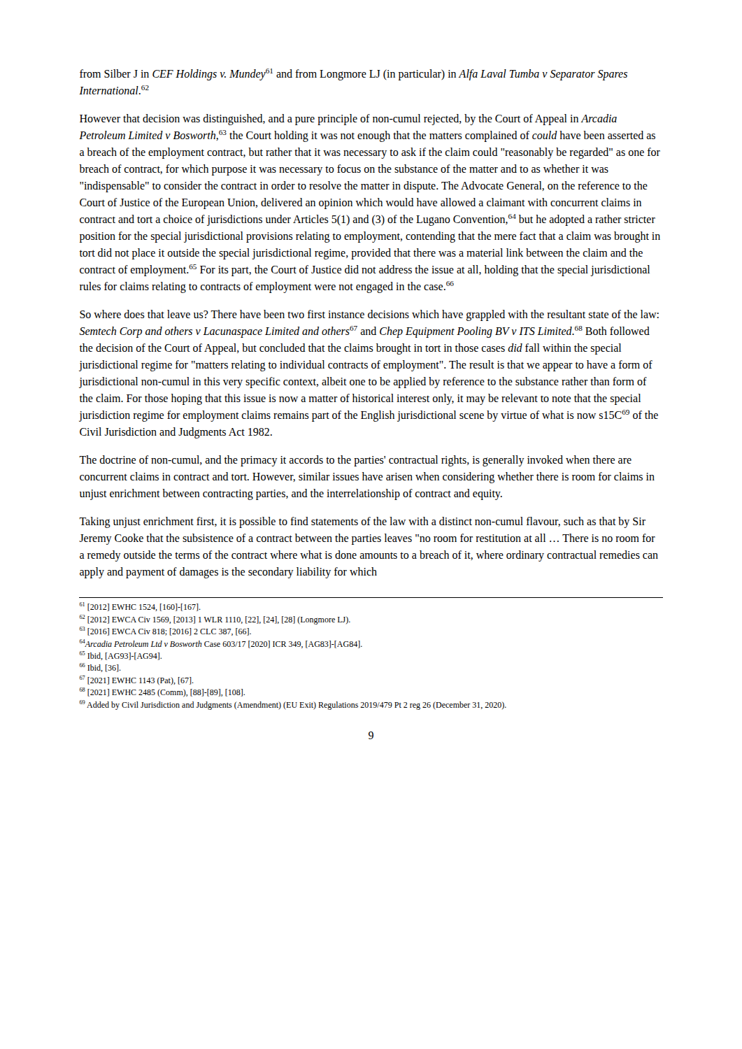from Silber J in CEF Holdings v. Mundey61 and from Longmore LJ (in particular) in Alfa Laval Tumba v Separator Spares International.62
However that decision was distinguished, and a pure principle of non-cumul rejected, by the Court of Appeal in Arcadia Petroleum Limited v Bosworth,63 the Court holding it was not enough that the matters complained of could have been asserted as a breach of the employment contract, but rather that it was necessary to ask if the claim could "reasonably be regarded" as one for breach of contract, for which purpose it was necessary to focus on the substance of the matter and to as whether it was "indispensable" to consider the contract in order to resolve the matter in dispute. The Advocate General, on the reference to the Court of Justice of the European Union, delivered an opinion which would have allowed a claimant with concurrent claims in contract and tort a choice of jurisdictions under Articles 5(1) and (3) of the Lugano Convention,64 but he adopted a rather stricter position for the special jurisdictional provisions relating to employment, contending that the mere fact that a claim was brought in tort did not place it outside the special jurisdictional regime, provided that there was a material link between the claim and the contract of employment.65 For its part, the Court of Justice did not address the issue at all, holding that the special jurisdictional rules for claims relating to contracts of employment were not engaged in the case.66
So where does that leave us? There have been two first instance decisions which have grappled with the resultant state of the law: Semtech Corp and others v Lacunaspace Limited and others67 and Chep Equipment Pooling BV v ITS Limited.68 Both followed the decision of the Court of Appeal, but concluded that the claims brought in tort in those cases did fall within the special jurisdictional regime for "matters relating to individual contracts of employment". The result is that we appear to have a form of jurisdictional non-cumul in this very specific context, albeit one to be applied by reference to the substance rather than form of the claim. For those hoping that this issue is now a matter of historical interest only, it may be relevant to note that the special jurisdiction regime for employment claims remains part of the English jurisdictional scene by virtue of what is now s15C69 of the Civil Jurisdiction and Judgments Act 1982.
The doctrine of non-cumul, and the primacy it accords to the parties' contractual rights, is generally invoked when there are concurrent claims in contract and tort. However, similar issues have arisen when considering whether there is room for claims in unjust enrichment between contracting parties, and the interrelationship of contract and equity.
Taking unjust enrichment first, it is possible to find statements of the law with a distinct non-cumul flavour, such as that by Sir Jeremy Cooke that the subsistence of a contract between the parties leaves "no room for restitution at all … There is no room for a remedy outside the terms of the contract where what is done amounts to a breach of it, where ordinary contractual remedies can apply and payment of damages is the secondary liability for which
61 [2012] EWHC 1524, [160]-[167].
62 [2012] EWCA Civ 1569, [2013] 1 WLR 1110, [22], [24], [28] (Longmore LJ).
63 [2016] EWCA Civ 818; [2016] 2 CLC 387, [66].
64Arcadia Petroleum Ltd v Bosworth Case 603/17 [2020] ICR 349, [AG83]-[AG84].
65 Ibid, [AG93]-[AG94].
66 Ibid, [36].
67 [2021] EWHC 1143 (Pat), [67].
68 [2021] EWHC 2485 (Comm), [88]-[89], [108].
69 Added by Civil Jurisdiction and Judgments (Amendment) (EU Exit) Regulations 2019/479 Pt 2 reg 26 (December 31, 2020).
9